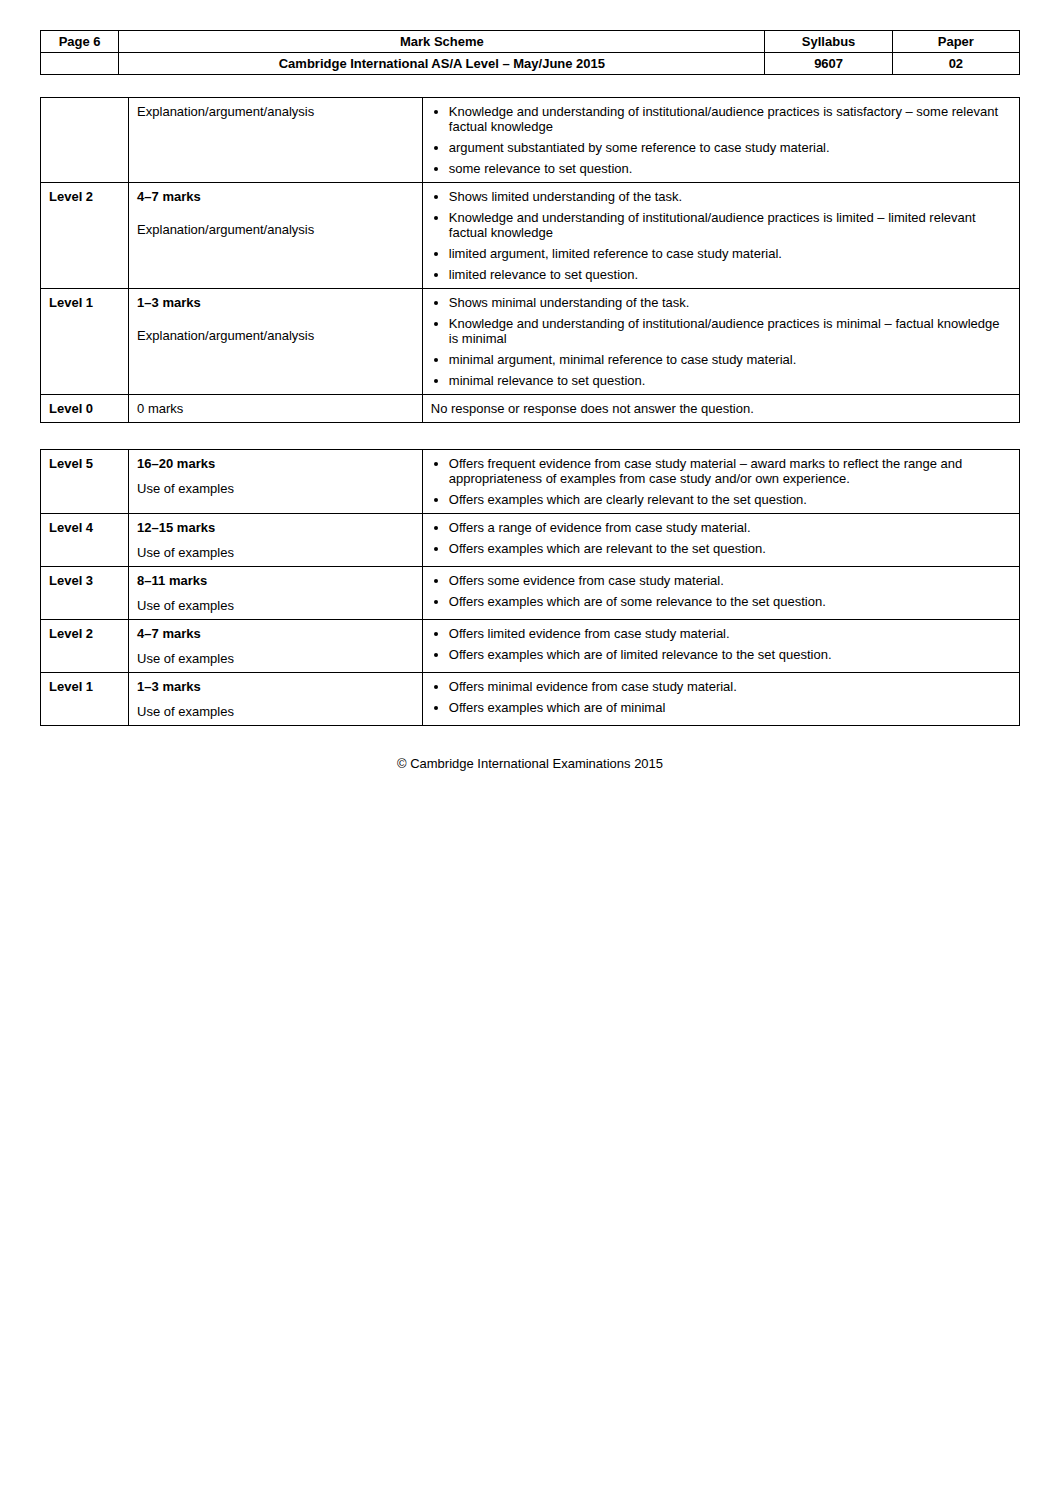| Page 6 | Mark Scheme | Syllabus | Paper |
| | Cambridge International AS/A Level – May/June 2015 | 9607 | 02 |
| | Explanation/argument/analysis | Knowledge and understanding of institutional/audience practices is satisfactory – some relevant factual knowledge argument substantiated by some reference to case study material. some relevance to set question. |
| Level 2 | 4–7 marks Explanation/argument/analysis | Shows limited understanding of the task. Knowledge and understanding of institutional/audience practices is limited – limited relevant factual knowledge limited argument, limited reference to case study material. limited relevance to set question. |
| Level 1 | 1–3 marks Explanation/argument/analysis | Shows minimal understanding of the task. Knowledge and understanding of institutional/audience practices is minimal – factual knowledge is minimal minimal argument, minimal reference to case study material. minimal relevance to set question. |
| Level 0 | 0 marks | No response or response does not answer the question. |
| Level 5 | 16–20 marks Use of examples | Offers frequent evidence from case study material – award marks to reflect the range and appropriateness of examples from case study and/or own experience. Offers examples which are clearly relevant to the set question. |
| Level 4 | 12–15 marks Use of examples | Offers a range of evidence from case study material. Offers examples which are relevant to the set question. |
| Level 3 | 8–11 marks Use of examples | Offers some evidence from case study material. Offers examples which are of some relevance to the set question. |
| Level 2 | 4–7 marks Use of examples | Offers limited evidence from case study material. Offers examples which are of limited relevance to the set question. |
| Level 1 | 1–3 marks Use of examples | Offers minimal evidence from case study material. Offers examples which are of minimal |
© Cambridge International Examinations 2015